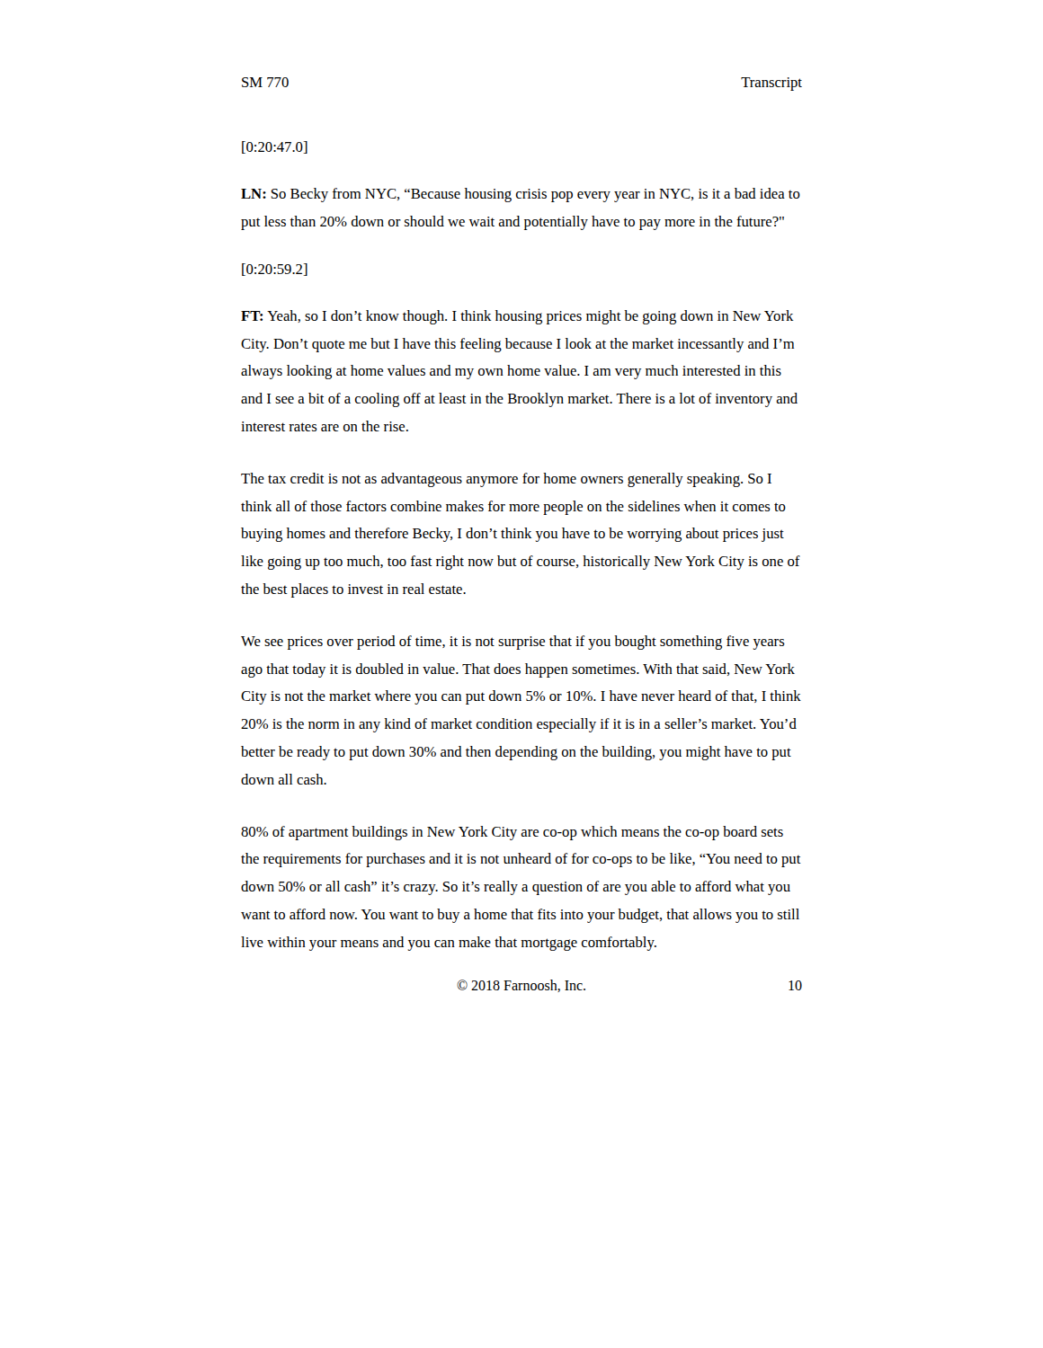SM 770
Transcript
[0:20:47.0]
LN: So Becky from NYC, “Because housing crisis pop every year in NYC, is it a bad idea to put less than 20% down or should we wait and potentially have to pay more in the future?"
[0:20:59.2]
FT: Yeah, so I don’t know though. I think housing prices might be going down in New York City. Don’t quote me but I have this feeling because I look at the market incessantly and I’m always looking at home values and my own home value. I am very much interested in this and I see a bit of a cooling off at least in the Brooklyn market. There is a lot of inventory and interest rates are on the rise.
The tax credit is not as advantageous anymore for home owners generally speaking. So I think all of those factors combine makes for more people on the sidelines when it comes to buying homes and therefore Becky, I don’t think you have to be worrying about prices just like going up too much, too fast right now but of course, historically New York City is one of the best places to invest in real estate.
We see prices over period of time, it is not surprise that if you bought something five years ago that today it is doubled in value. That does happen sometimes. With that said, New York City is not the market where you can put down 5% or 10%. I have never heard of that, I think 20% is the norm in any kind of market condition especially if it is in a seller’s market. You’d better be ready to put down 30% and then depending on the building, you might have to put down all cash.
80% of apartment buildings in New York City are co-op which means the co-op board sets the requirements for purchases and it is not unheard of for co-ops to be like, “You need to put down 50% or all cash” it’s crazy. So it’s really a question of are you able to afford what you want to afford now. You want to buy a home that fits into your budget, that allows you to still live within your means and you can make that mortgage comfortably.
© 2018 Farnoosh, Inc.
10